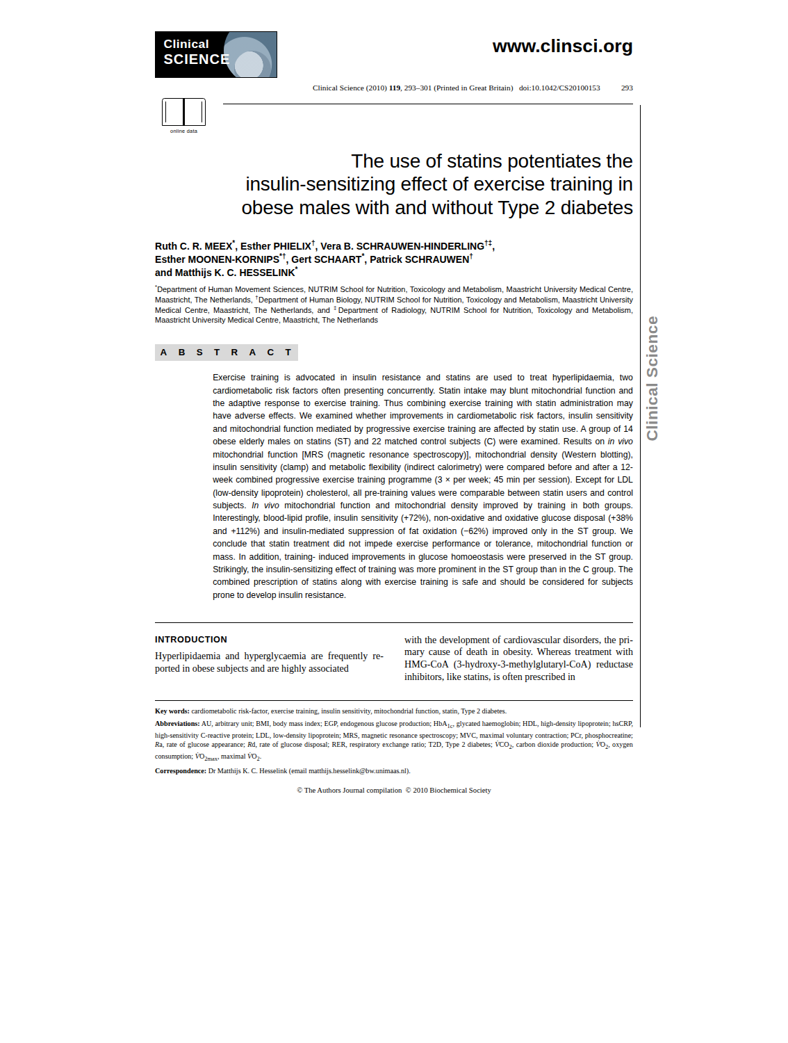Clinical
SCIENCE
www.clinsci.org
Clinical Science (2010) 119, 293–301 (Printed in Great Britain) doi:10.1042/CS20100153293
online data
The use of statins potentiates the
insulin-sensitizing effect of exercise training in
obese males with and without Type 2 diabetes
Ruth C. R. MEEX*, Esther PHIELIX†, Vera B. SCHRAUWEN-HINDERLING†‡,
Esther MOONEN-KORNIPS*†, Gert SCHAART*, Patrick SCHRAUWEN†
and Matthijs K. C. HESSELINK*
*Department of Human Movement Sciences, NUTRIM School for Nutrition, Toxicology and Metabolism, Maastricht University Medical Centre, Maastricht, The Netherlands, †Department of Human Biology, NUTRIM School for Nutrition, Toxicology and Metabolism, Maastricht University Medical Centre, Maastricht, The Netherlands, and ‡Department of Radiology, NUTRIM School for Nutrition, Toxicology and Metabolism, Maastricht University Medical Centre, Maastricht, The Netherlands
A B S T R A C T
Exercise training is advocated in insulin resistance and statins are used to treat hyperlipidaemia, two cardiometabolic risk factors often presenting concurrently. Statin intake may blunt mitochondrial function and the adaptive response to exercise training. Thus combining exercise training with statin administration may have adverse effects. We examined whether improvements in cardiometabolic risk factors, insulin sensitivity and mitochondrial function mediated by progressive exercise training are affected by statin use. A group of 14 obese elderly males on statins (ST) and 22 matched control subjects (C) were examined. Results on in vivo mitochondrial function [MRS (magnetic resonance spectroscopy)], mitochondrial density (Western blotting), insulin sensitivity (clamp) and metabolic flexibility (indirect calorimetry) were compared before and after a 12-week combined progressive exercise training programme (3 × per week; 45 min per session). Except for LDL (low-density lipoprotein) cholesterol, all pre-training values were comparable between statin users and control subjects. In vivo mitochondrial function and mitochondrial density improved by training in both groups. Interestingly, blood-lipid profile, insulin sensitivity (+72%), non-oxidative and oxidative glucose disposal (+38% and +112%) and insulin-mediated suppression of fat oxidation (−62%) improved only in the ST group. We conclude that statin treatment did not impede exercise performance or tolerance, mitochondrial function or mass. In addition, training- induced improvements in glucose homoeostasis were preserved in the ST group. Strikingly, the insulin-sensitizing effect of training was more prominent in the ST group than in the C group. The combined prescription of statins along with exercise training is safe and should be considered for subjects prone to develop insulin resistance.
INTRODUCTION
Hyperlipidaemia and hyperglycaemia are frequently reported in obese subjects and are highly associated
with the development of cardiovascular disorders, the primary cause of death in obesity. Whereas treatment with HMG-CoA (3-hydroxy-3-methylglutaryl-CoA) reductase inhibitors, like statins, is often prescribed in
Key words: cardiometabolic risk-factor, exercise training, insulin sensitivity, mitochondrial function, statin, Type 2 diabetes.
Abbreviations: AU, arbitrary unit; BMI, body mass index; EGP, endogenous glucose production; HbA1c, glycated haemoglobin; HDL, high-density lipoprotein; hsCRP, high-sensitivity C-reactive protein; LDL, low-density lipoprotein; MRS, magnetic resonance spectroscopy; MVC, maximal voluntary contraction; PCr, phosphocreatine; Ra, rate of glucose appearance; Rd, rate of glucose disposal; RER, respiratory exchange ratio; T2D, Type 2 diabetes; V̇CO2, carbon dioxide production; V̇O2, oxygen consumption; V̇O2max, maximal V̇O2.
Correspondence: Dr Matthijs K. C. Hesselink (email matthijs.hesselink@bw.unimaas.nl).
© The Authors Journal compilation © 2010 Biochemical Society
Clinical Science